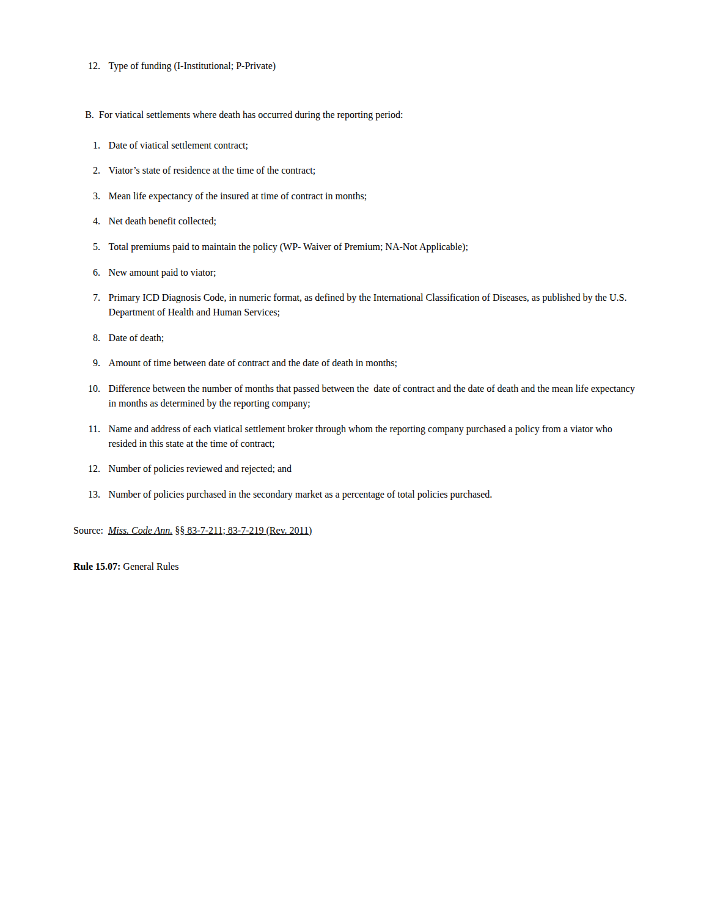Type of funding (I-Institutional; P-Private)
B. For viatical settlements where death has occurred during the reporting period:
Date of viatical settlement contract;
Viator’s state of residence at the time of the contract;
Mean life expectancy of the insured at time of contract in months;
Net death benefit collected;
Total premiums paid to maintain the policy (WP- Waiver of Premium; NA-Not Applicable);
New amount paid to viator;
Primary ICD Diagnosis Code, in numeric format, as defined by the International Classification of Diseases, as published by the U.S. Department of Health and Human Services;
Date of death;
Amount of time between date of contract and the date of death in months;
Difference between the number of months that passed between the date of contract and the date of death and the mean life expectancy in months as determined by the reporting company;
Name and address of each viatical settlement broker through whom the reporting company purchased a policy from a viator who resided in this state at the time of contract;
Number of policies reviewed and rejected; and
Number of policies purchased in the secondary market as a percentage of total policies purchased.
Source: Miss. Code Ann. §§ 83-7-211; 83-7-219 (Rev. 2011)
Rule 15.07: General Rules